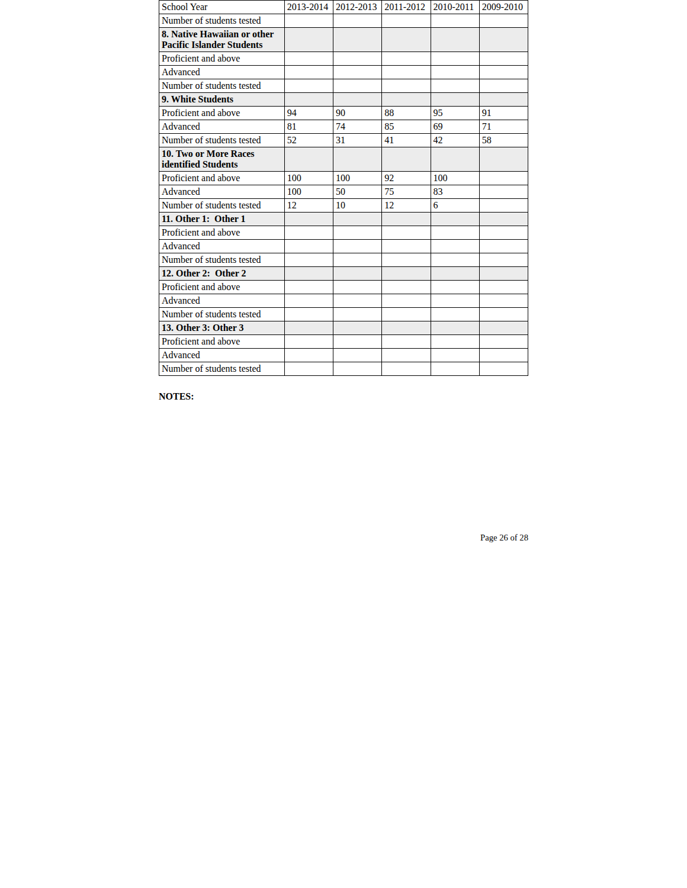| School Year | 2013-2014 | 2012-2013 | 2011-2012 | 2010-2011 | 2009-2010 |
| Number of students tested | | | | | |
| 8. Native Hawaiian or other Pacific Islander Students | | | | | |
| Proficient and above | | | | | |
| Advanced | | | | | |
| Number of students tested | | | | | |
| 9. White Students | | | | | |
| Proficient and above | 94 | 90 | 88 | 95 | 91 |
| Advanced | 81 | 74 | 85 | 69 | 71 |
| Number of students tested | 52 | 31 | 41 | 42 | 58 |
| 10. Two or More Races identified Students | | | | | |
| Proficient and above | 100 | 100 | 92 | 100 | |
| Advanced | 100 | 50 | 75 | 83 | |
| Number of students tested | 12 | 10 | 12 | 6 | |
| 11. Other 1: Other 1 | | | | | |
| Proficient and above | | | | | |
| Advanced | | | | | |
| Number of students tested | | | | | |
| 12. Other 2: Other 2 | | | | | |
| Proficient and above | | | | | |
| Advanced | | | | | |
| Number of students tested | | | | | |
| 13. Other 3: Other 3 | | | | | |
| Proficient and above | | | | | |
| Advanced | | | | | |
| Number of students tested | | | | | |
NOTES:
Page 26 of 28